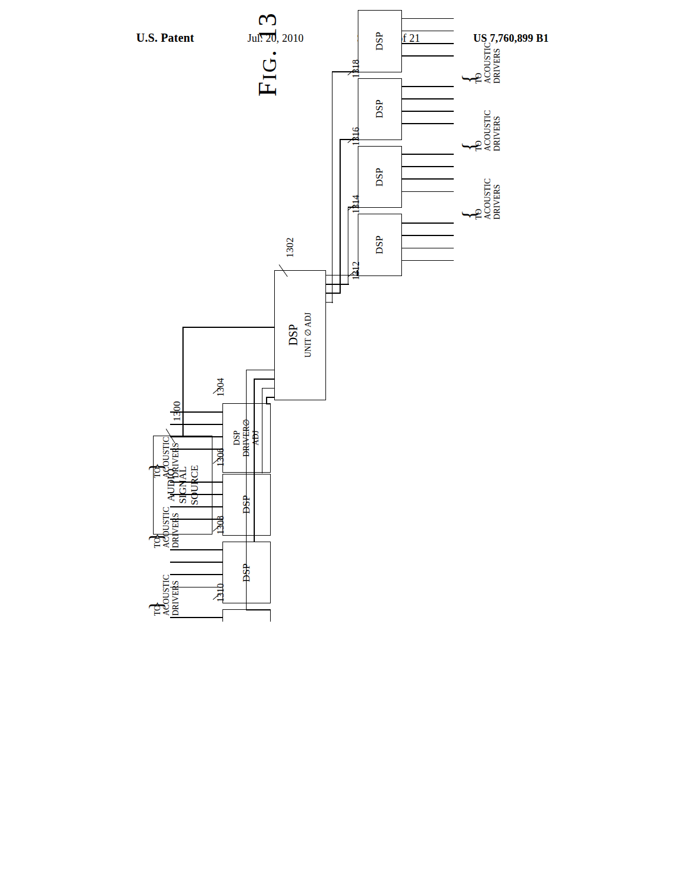U.S. Patent Jul. 20, 2010 Sheet 13 of 21 US 7,760,899 B1
FIG. 13
AUDIO
SIGNAL
SOURCE
1300
DSP
UNIT ∅ ADJ
1302
DSP
1312
DSP
1314
DSP
1316
DSP
1318
{
TO
ACOUSTIC
DRIVERS
{
TO
ACOUSTIC
DRIVERS
{
TO
ACOUSTIC
DRIVERS
DSP
DRIVER∅
ADJ
1304
DSP
1306
DSP
1308
DSP
1310
{
TO
ACOUSTIC
DRIVERS
{
TO
ACOUSTIC
DRIVERS
{
TO
ACOUSTIC
DRIVERS